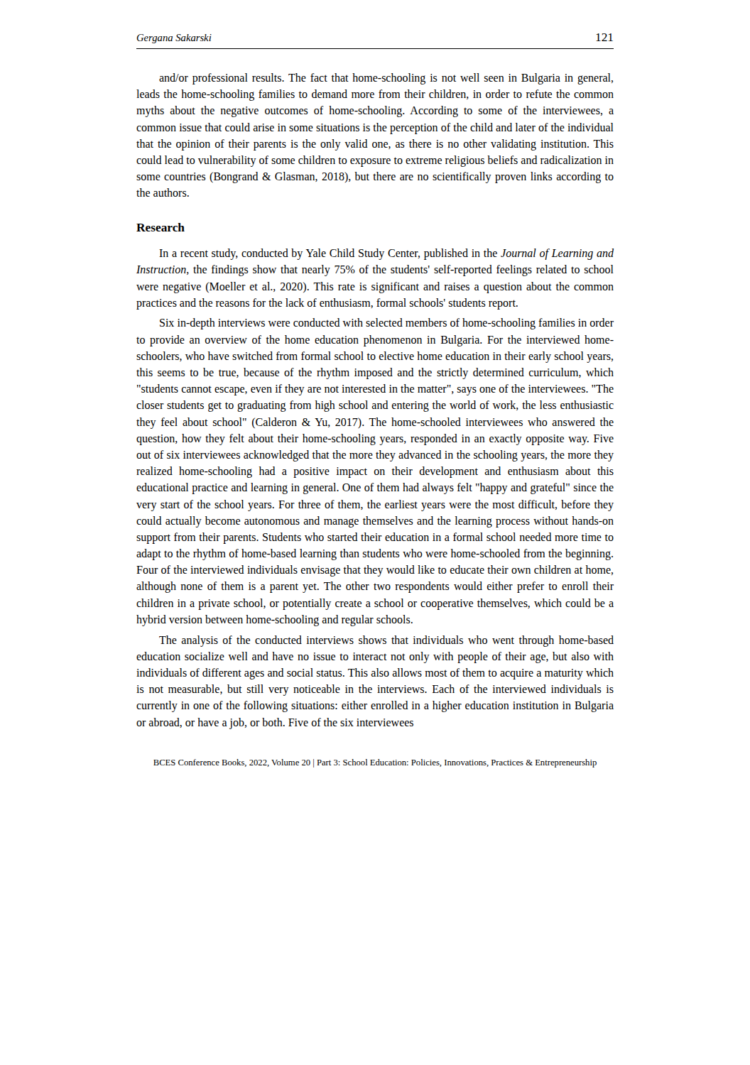Gergana Sakarski 121
and/or professional results. The fact that home-schooling is not well seen in Bulgaria in general, leads the home-schooling families to demand more from their children, in order to refute the common myths about the negative outcomes of home-schooling. According to some of the interviewees, a common issue that could arise in some situations is the perception of the child and later of the individual that the opinion of their parents is the only valid one, as there is no other validating institution. This could lead to vulnerability of some children to exposure to extreme religious beliefs and radicalization in some countries (Bongrand & Glasman, 2018), but there are no scientifically proven links according to the authors.
Research
In a recent study, conducted by Yale Child Study Center, published in the Journal of Learning and Instruction, the findings show that nearly 75% of the students' self-reported feelings related to school were negative (Moeller et al., 2020). This rate is significant and raises a question about the common practices and the reasons for the lack of enthusiasm, formal schools' students report.
Six in-depth interviews were conducted with selected members of home-schooling families in order to provide an overview of the home education phenomenon in Bulgaria. For the interviewed home-schoolers, who have switched from formal school to elective home education in their early school years, this seems to be true, because of the rhythm imposed and the strictly determined curriculum, which "students cannot escape, even if they are not interested in the matter", says one of the interviewees. "The closer students get to graduating from high school and entering the world of work, the less enthusiastic they feel about school" (Calderon & Yu, 2017). The home-schooled interviewees who answered the question, how they felt about their home-schooling years, responded in an exactly opposite way. Five out of six interviewees acknowledged that the more they advanced in the schooling years, the more they realized home-schooling had a positive impact on their development and enthusiasm about this educational practice and learning in general. One of them had always felt "happy and grateful" since the very start of the school years. For three of them, the earliest years were the most difficult, before they could actually become autonomous and manage themselves and the learning process without hands-on support from their parents. Students who started their education in a formal school needed more time to adapt to the rhythm of home-based learning than students who were home-schooled from the beginning. Four of the interviewed individuals envisage that they would like to educate their own children at home, although none of them is a parent yet. The other two respondents would either prefer to enroll their children in a private school, or potentially create a school or cooperative themselves, which could be a hybrid version between home-schooling and regular schools.
The analysis of the conducted interviews shows that individuals who went through home-based education socialize well and have no issue to interact not only with people of their age, but also with individuals of different ages and social status. This also allows most of them to acquire a maturity which is not measurable, but still very noticeable in the interviews. Each of the interviewed individuals is currently in one of the following situations: either enrolled in a higher education institution in Bulgaria or abroad, or have a job, or both. Five of the six interviewees
BCES Conference Books, 2022, Volume 20 | Part 3: School Education: Policies, Innovations, Practices & Entrepreneurship